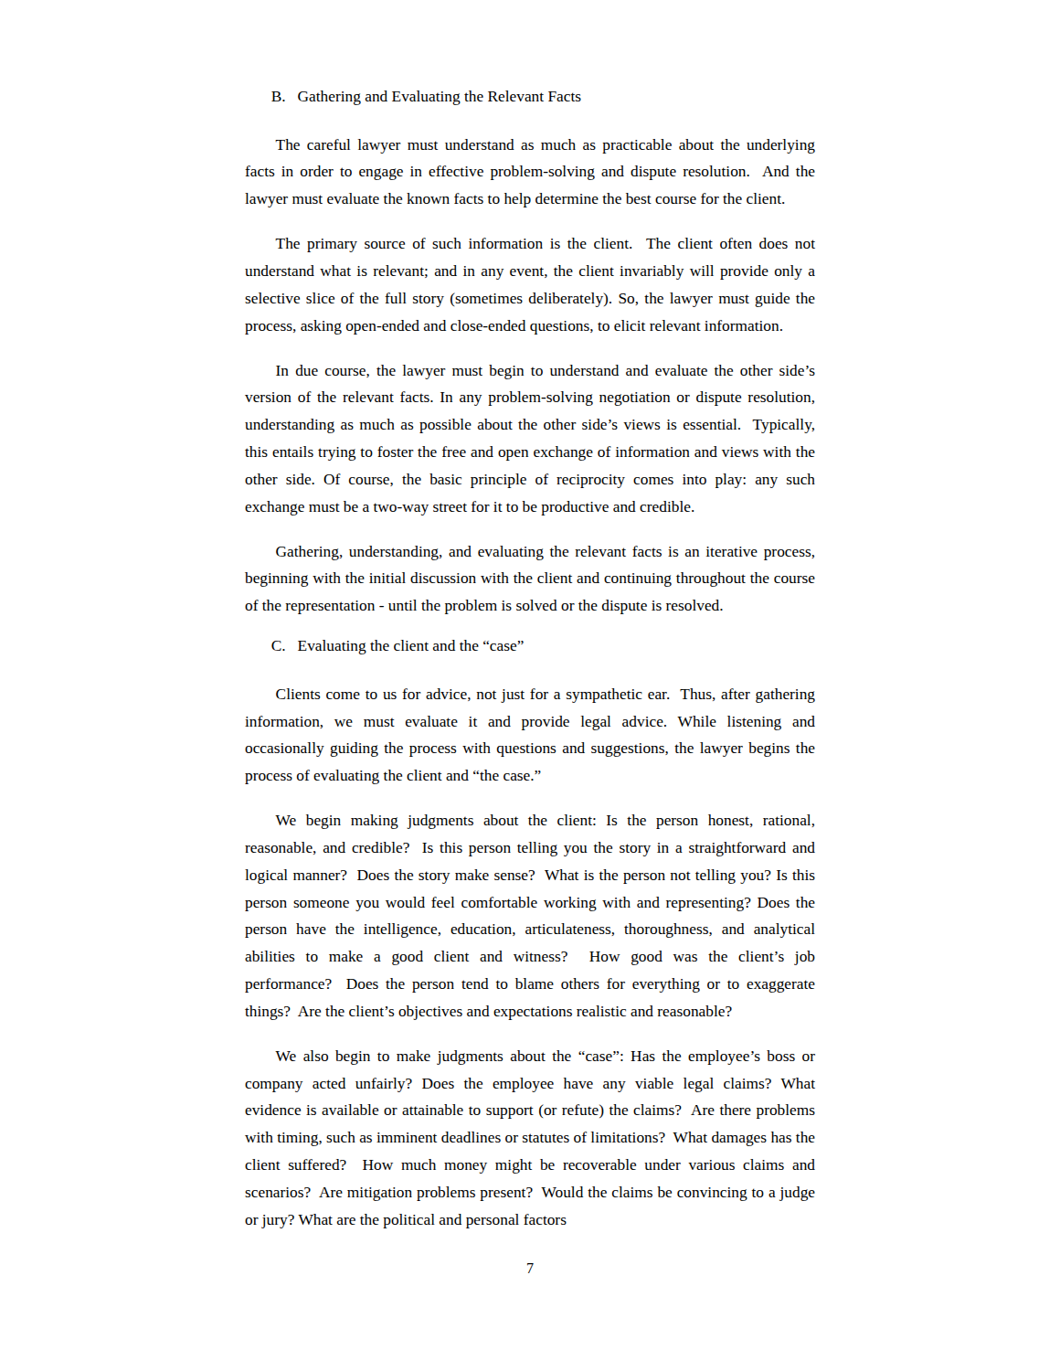B. Gathering and Evaluating the Relevant Facts
The careful lawyer must understand as much as practicable about the underlying facts in order to engage in effective problem-solving and dispute resolution. And the lawyer must evaluate the known facts to help determine the best course for the client.
The primary source of such information is the client. The client often does not understand what is relevant; and in any event, the client invariably will provide only a selective slice of the full story (sometimes deliberately). So, the lawyer must guide the process, asking open-ended and close-ended questions, to elicit relevant information.
In due course, the lawyer must begin to understand and evaluate the other side’s version of the relevant facts. In any problem-solving negotiation or dispute resolution, understanding as much as possible about the other side’s views is essential. Typically, this entails trying to foster the free and open exchange of information and views with the other side. Of course, the basic principle of reciprocity comes into play: any such exchange must be a two-way street for it to be productive and credible.
Gathering, understanding, and evaluating the relevant facts is an iterative process, beginning with the initial discussion with the client and continuing throughout the course of the representation - until the problem is solved or the dispute is resolved.
C. Evaluating the client and the “case”
Clients come to us for advice, not just for a sympathetic ear. Thus, after gathering information, we must evaluate it and provide legal advice. While listening and occasionally guiding the process with questions and suggestions, the lawyer begins the process of evaluating the client and “the case.”
We begin making judgments about the client: Is the person honest, rational, reasonable, and credible? Is this person telling you the story in a straightforward and logical manner? Does the story make sense? What is the person not telling you? Is this person someone you would feel comfortable working with and representing? Does the person have the intelligence, education, articulateness, thoroughness, and analytical abilities to make a good client and witness? How good was the client’s job performance? Does the person tend to blame others for everything or to exaggerate things? Are the client’s objectives and expectations realistic and reasonable?
We also begin to make judgments about the “case”: Has the employee’s boss or company acted unfairly? Does the employee have any viable legal claims? What evidence is available or attainable to support (or refute) the claims? Are there problems with timing, such as imminent deadlines or statutes of limitations? What damages has the client suffered? How much money might be recoverable under various claims and scenarios? Are mitigation problems present? Would the claims be convincing to a judge or jury? What are the political and personal factors
7